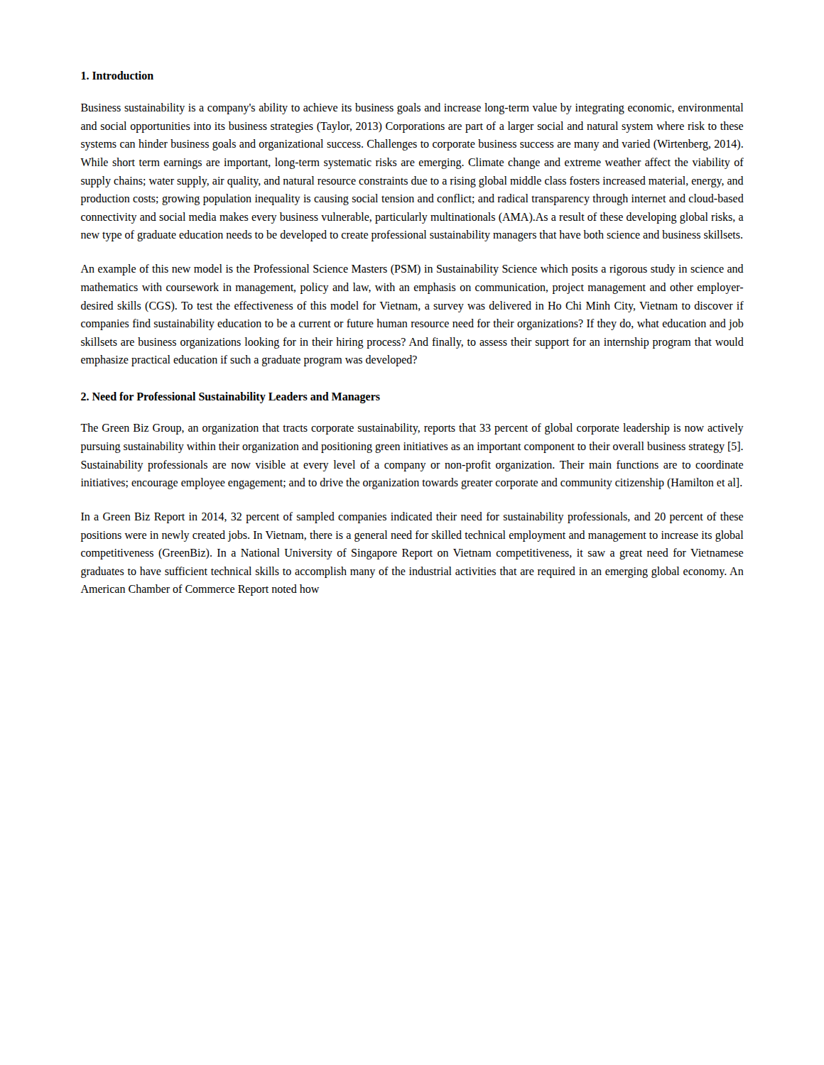1. Introduction
Business sustainability is a company's ability to achieve its business goals and increase long-term value by integrating economic, environmental and social opportunities into its business strategies (Taylor, 2013) Corporations are part of a larger social and natural system where risk to these systems can hinder business goals and organizational success. Challenges to corporate business success are many and varied (Wirtenberg, 2014). While short term earnings are important, long-term systematic risks are emerging. Climate change and extreme weather affect the viability of supply chains; water supply, air quality, and natural resource constraints due to a rising global middle class fosters increased material, energy, and production costs; growing population inequality is causing social tension and conflict; and radical transparency through internet and cloud-based connectivity and social media makes every business vulnerable, particularly multinationals (AMA).As a result of these developing global risks, a new type of graduate education needs to be developed to create professional sustainability managers that have both science and business skillsets.
An example of this new model is the Professional Science Masters (PSM) in Sustainability Science which posits a rigorous study in science and mathematics with coursework in management, policy and law, with an emphasis on communication, project management and other employer-desired skills (CGS). To test the effectiveness of this model for Vietnam, a survey was delivered in Ho Chi Minh City, Vietnam to discover if companies find sustainability education to be a current or future human resource need for their organizations? If they do, what education and job skillsets are business organizations looking for in their hiring process? And finally, to assess their support for an internship program that would emphasize practical education if such a graduate program was developed?
2. Need for Professional Sustainability Leaders and Managers
The Green Biz Group, an organization that tracts corporate sustainability, reports that 33 percent of global corporate leadership is now actively pursuing sustainability within their organization and positioning green initiatives as an important component to their overall business strategy [5]. Sustainability professionals are now visible at every level of a company or non-profit organization. Their main functions are to coordinate initiatives; encourage employee engagement; and to drive the organization towards greater corporate and community citizenship (Hamilton et al].
In a Green Biz Report in 2014, 32 percent of sampled companies indicated their need for sustainability professionals, and 20 percent of these positions were in newly created jobs. In Vietnam, there is a general need for skilled technical employment and management to increase its global competitiveness (GreenBiz). In a National University of Singapore Report on Vietnam competitiveness, it saw a great need for Vietnamese graduates to have sufficient technical skills to accomplish many of the industrial activities that are required in an emerging global economy. An American Chamber of Commerce Report noted how